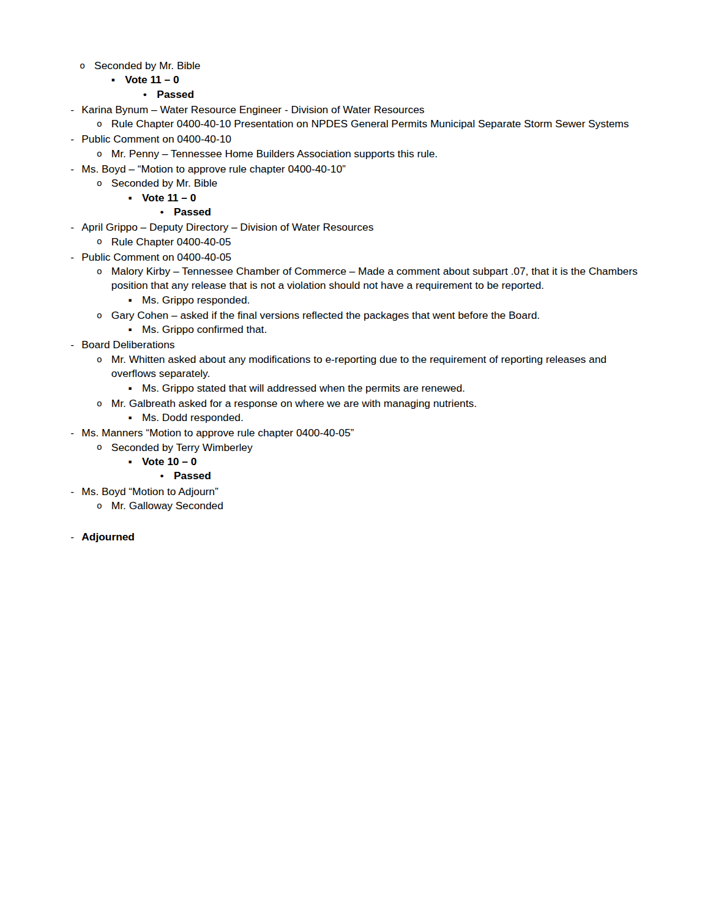Seconded by Mr. Bible
Vote 11 – 0
Passed
Karina Bynum – Water Resource Engineer - Division of Water Resources
Rule Chapter 0400-40-10 Presentation on NPDES General Permits Municipal Separate Storm Sewer Systems
Public Comment on 0400-40-10
Mr. Penny – Tennessee Home Builders Association supports this rule.
Ms. Boyd – “Motion to approve rule chapter 0400-40-10”
Seconded by Mr. Bible
Vote 11 – 0
Passed
April Grippo – Deputy Directory – Division of Water Resources
Rule Chapter 0400-40-05
Public Comment on 0400-40-05
Malory Kirby – Tennessee Chamber of Commerce – Made a comment about subpart .07, that it is the Chambers position that any release that is not a violation should not have a requirement to be reported.
Ms. Grippo responded.
Gary Cohen – asked if the final versions reflected the packages that went before the Board.
Ms. Grippo confirmed that.
Board Deliberations
Mr. Whitten asked about any modifications to e-reporting due to the requirement of reporting releases and overflows separately.
Ms. Grippo stated that will addressed when the permits are renewed.
Mr. Galbreath asked for a response on where we are with managing nutrients.
Ms. Dodd responded.
Ms. Manners “Motion to approve rule chapter 0400-40-05”
Seconded by Terry Wimberley
Vote 10 – 0
Passed
Ms. Boyd “Motion to Adjourn”
Mr. Galloway Seconded
Adjourned